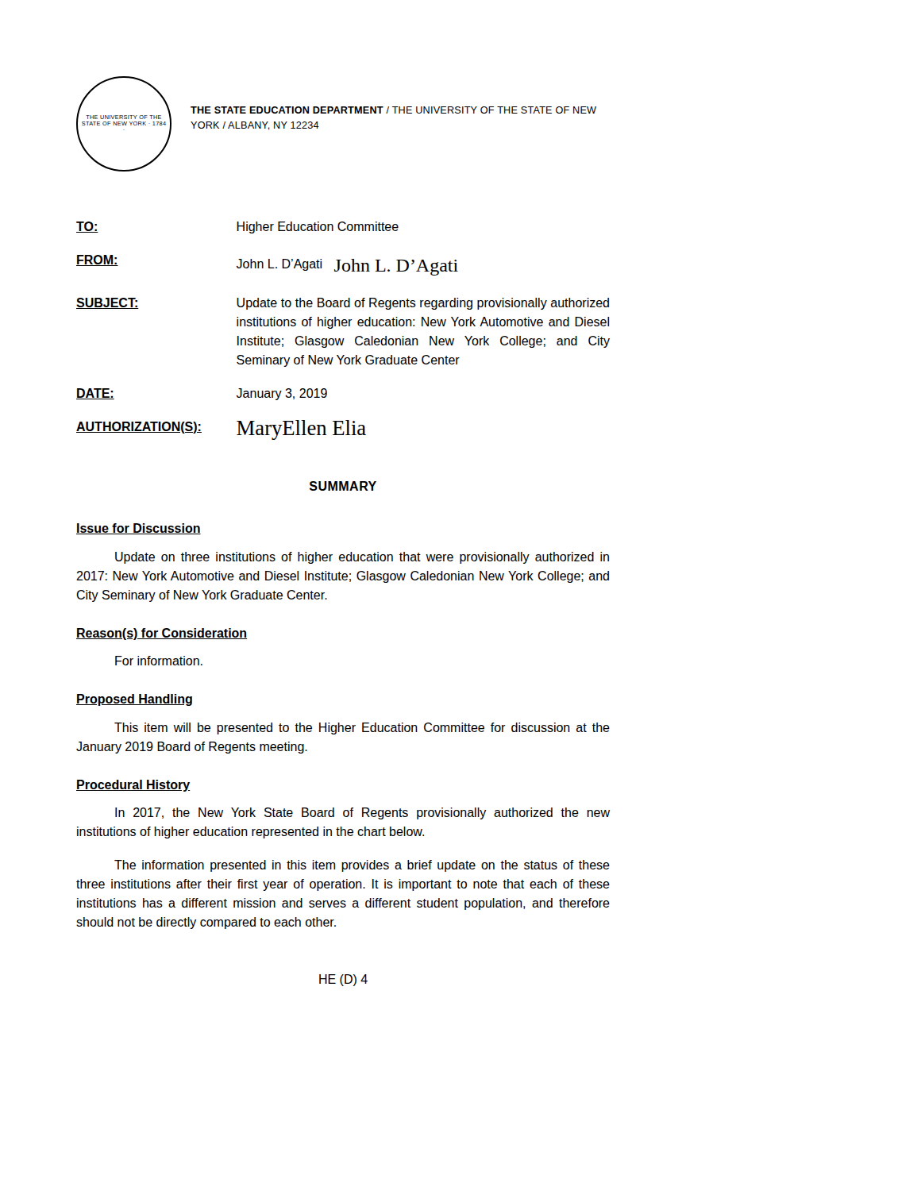THE UNIVERSITY OF THE STATE OF NEW YORK · 1784 ·
THE STATE EDUCATION DEPARTMENT / THE UNIVERSITY OF THE STATE OF NEW YORK / ALBANY, NY 12234
| TO: | Higher Education Committee |
| FROM: | John L. D’Agati John L. D’Agati |
| SUBJECT: | Update to the Board of Regents regarding provisionally authorized institutions of higher education: New York Automotive and Diesel Institute; Glasgow Caledonian New York College; and City Seminary of New York Graduate Center |
| DATE: | January 3, 2019 |
| AUTHORIZATION(S): | MaryEllen Elia |
SUMMARY
Issue for Discussion
Update on three institutions of higher education that were provisionally authorized in 2017: New York Automotive and Diesel Institute; Glasgow Caledonian New York College; and City Seminary of New York Graduate Center.
Reason(s) for Consideration
For information.
Proposed Handling
This item will be presented to the Higher Education Committee for discussion at the January 2019 Board of Regents meeting.
Procedural History
In 2017, the New York State Board of Regents provisionally authorized the new institutions of higher education represented in the chart below.
The information presented in this item provides a brief update on the status of these three institutions after their first year of operation. It is important to note that each of these institutions has a different mission and serves a different student population, and therefore should not be directly compared to each other.
HE (D) 4